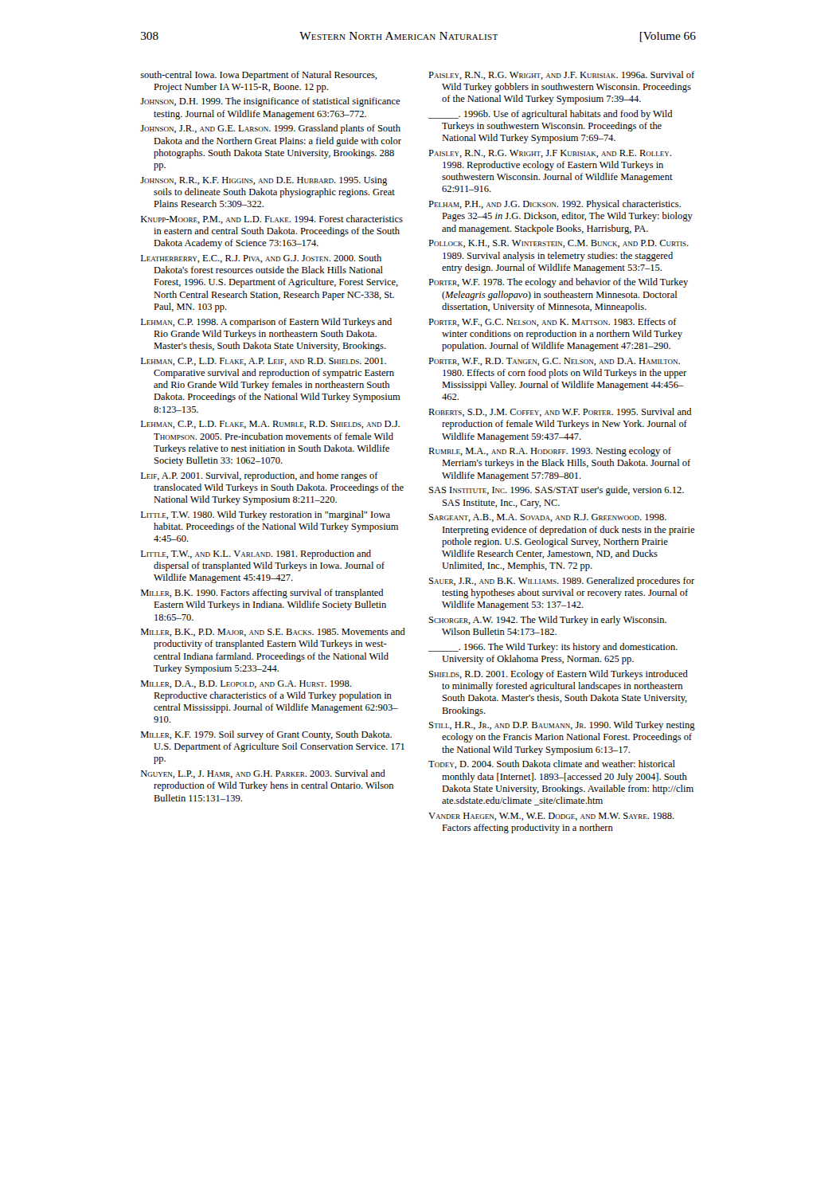308 Western North American Naturalist [Volume 66
south-central Iowa. Iowa Department of Natural Resources, Project Number IA W-115-R, Boone. 12 pp.
Johnson, D.H. 1999. The insignificance of statistical significance testing. Journal of Wildlife Management 63:763–772.
Johnson, J.R., and G.E. Larson. 1999. Grassland plants of South Dakota and the Northern Great Plains: a field guide with color photographs. South Dakota State University, Brookings. 288 pp.
Johnson, R.R., K.F. Higgins, and D.E. Hubbard. 1995. Using soils to delineate South Dakota physiographic regions. Great Plains Research 5:309–322.
Knupp-Moore, P.M., and L.D. Flake. 1994. Forest characteristics in eastern and central South Dakota. Proceedings of the South Dakota Academy of Science 73:163–174.
Leatherberry, E.C., R.J. Piva, and G.J. Josten. 2000. South Dakota's forest resources outside the Black Hills National Forest, 1996. U.S. Department of Agriculture, Forest Service, North Central Research Station, Research Paper NC-338, St. Paul, MN. 103 pp.
Lehman, C.P. 1998. A comparison of Eastern Wild Turkeys and Rio Grande Wild Turkeys in northeastern South Dakota. Master's thesis, South Dakota State University, Brookings.
Lehman, C.P., L.D. Flake, A.P. Leif, and R.D. Shields. 2001. Comparative survival and reproduction of sympatric Eastern and Rio Grande Wild Turkey females in northeastern South Dakota. Proceedings of the National Wild Turkey Symposium 8:123–135.
Lehman, C.P., L.D. Flake, M.A. Rumble, R.D. Shields, and D.J. Thompson. 2005. Pre-incubation movements of female Wild Turkeys relative to nest initiation in South Dakota. Wildlife Society Bulletin 33: 1062–1070.
Leif, A.P. 2001. Survival, reproduction, and home ranges of translocated Wild Turkeys in South Dakota. Proceedings of the National Wild Turkey Symposium 8:211–220.
Little, T.W. 1980. Wild Turkey restoration in "marginal" Iowa habitat. Proceedings of the National Wild Turkey Symposium 4:45–60.
Little, T.W., and K.L. Varland. 1981. Reproduction and dispersal of transplanted Wild Turkeys in Iowa. Journal of Wildlife Management 45:419–427.
Miller, B.K. 1990. Factors affecting survival of transplanted Eastern Wild Turkeys in Indiana. Wildlife Society Bulletin 18:65–70.
Miller, B.K., P.D. Major, and S.E. Backs. 1985. Movements and productivity of transplanted Eastern Wild Turkeys in west-central Indiana farmland. Proceedings of the National Wild Turkey Symposium 5:233–244.
Miller, D.A., B.D. Leopold, and G.A. Hurst. 1998. Reproductive characteristics of a Wild Turkey population in central Mississippi. Journal of Wildlife Management 62:903–910.
Miller, K.F. 1979. Soil survey of Grant County, South Dakota. U.S. Department of Agriculture Soil Conservation Service. 171 pp.
Nguyen, L.P., J. Hamr, and G.H. Parker. 2003. Survival and reproduction of Wild Turkey hens in central Ontario. Wilson Bulletin 115:131–139.
Paisley, R.N., R.G. Wright, and J.F. Kubisiak. 1996a. Survival of Wild Turkey gobblers in southwestern Wisconsin. Proceedings of the National Wild Turkey Symposium 7:39–44.
______. 1996b. Use of agricultural habitats and food by Wild Turkeys in southwestern Wisconsin. Proceedings of the National Wild Turkey Symposium 7:69–74.
Paisley, R.N., R.G. Wright, J.F Kubisiak, and R.E. Rolley. 1998. Reproductive ecology of Eastern Wild Turkeys in southwestern Wisconsin. Journal of Wildlife Management 62:911–916.
Pelham, P.H., and J.G. Dickson. 1992. Physical characteristics. Pages 32–45 in J.G. Dickson, editor, The Wild Turkey: biology and management. Stackpole Books, Harrisburg, PA.
Pollock, K.H., S.R. Winterstein, C.M. Bunck, and P.D. Curtis. 1989. Survival analysis in telemetry studies: the staggered entry design. Journal of Wildlife Management 53:7–15.
Porter, W.F. 1978. The ecology and behavior of the Wild Turkey (Meleagris gallopavo) in southeastern Minnesota. Doctoral dissertation, University of Minnesota, Minneapolis.
Porter, W.F., G.C. Nelson, and K. Mattson. 1983. Effects of winter conditions on reproduction in a northern Wild Turkey population. Journal of Wildlife Management 47:281–290.
Porter, W.F., R.D. Tangen, G.C. Nelson, and D.A. Hamilton. 1980. Effects of corn food plots on Wild Turkeys in the upper Mississippi Valley. Journal of Wildlife Management 44:456–462.
Roberts, S.D., J.M. Coffey, and W.F. Porter. 1995. Survival and reproduction of female Wild Turkeys in New York. Journal of Wildlife Management 59:437–447.
Rumble, M.A., and R.A. Hodorff. 1993. Nesting ecology of Merriam's turkeys in the Black Hills, South Dakota. Journal of Wildlife Management 57:789–801.
SAS Institute, Inc. 1996. SAS/STAT user's guide, version 6.12. SAS Institute, Inc., Cary, NC.
Sargeant, A.B., M.A. Sovada, and R.J. Greenwood. 1998. Interpreting evidence of depredation of duck nests in the prairie pothole region. U.S. Geological Survey, Northern Prairie Wildlife Research Center, Jamestown, ND, and Ducks Unlimited, Inc., Memphis, TN. 72 pp.
Sauer, J.R., and B.K. Williams. 1989. Generalized procedures for testing hypotheses about survival or recovery rates. Journal of Wildlife Management 53: 137–142.
Schorger, A.W. 1942. The Wild Turkey in early Wisconsin. Wilson Bulletin 54:173–182.
______. 1966. The Wild Turkey: its history and domestication. University of Oklahoma Press, Norman. 625 pp.
Shields, R.D. 2001. Ecology of Eastern Wild Turkeys introduced to minimally forested agricultural landscapes in northeastern South Dakota. Master's thesis, South Dakota State University, Brookings.
Still, H.R., Jr., and D.P. Baumann, Jr. 1990. Wild Turkey nesting ecology on the Francis Marion National Forest. Proceedings of the National Wild Turkey Symposium 6:13–17.
Todey, D. 2004. South Dakota climate and weather: historical monthly data [Internet]. 1893–[accessed 20 July 2004]. South Dakota State University, Brookings. Available from: http://climate.sdstate.edu/climate _site/climate.htm
Vander Haegen, W.M., W.E. Dodge, and M.W. Sayre. 1988. Factors affecting productivity in a northern